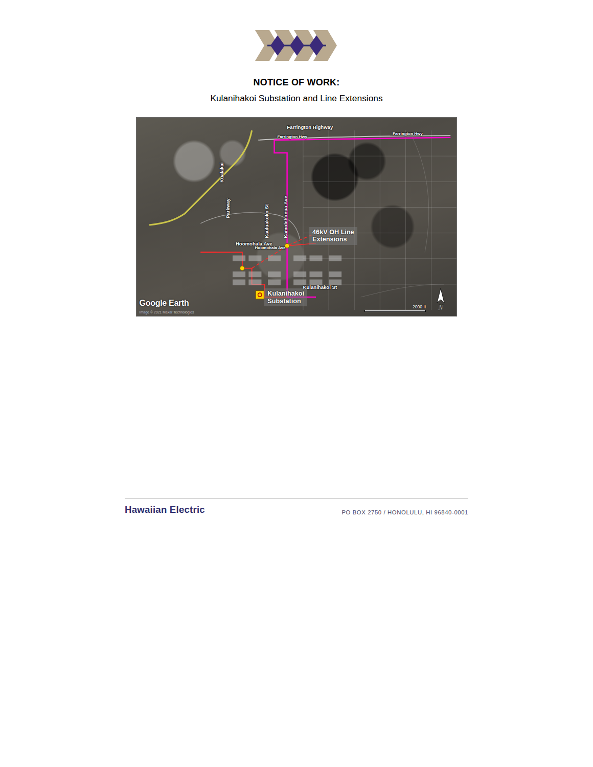NOTICE OF WORK:
Kulanihakoi Substation and Line Extensions
Farrington Highway
Farrington Hwy
Farrington Hwy
Kualakai
Parkway
Kauluakoko St
Kamolehonua Ave
Hoomohala Ave
Hoomohala Ave
Kulanihakoi St
46kV OH Line
Extensions
Kulanihakoi
Substation
Google Earth
Image © 2021 Maxar Technologies
2000 ft
N
Hawaiian Electric
PO BOX 2750 / HONOLULU, HI 96840-0001